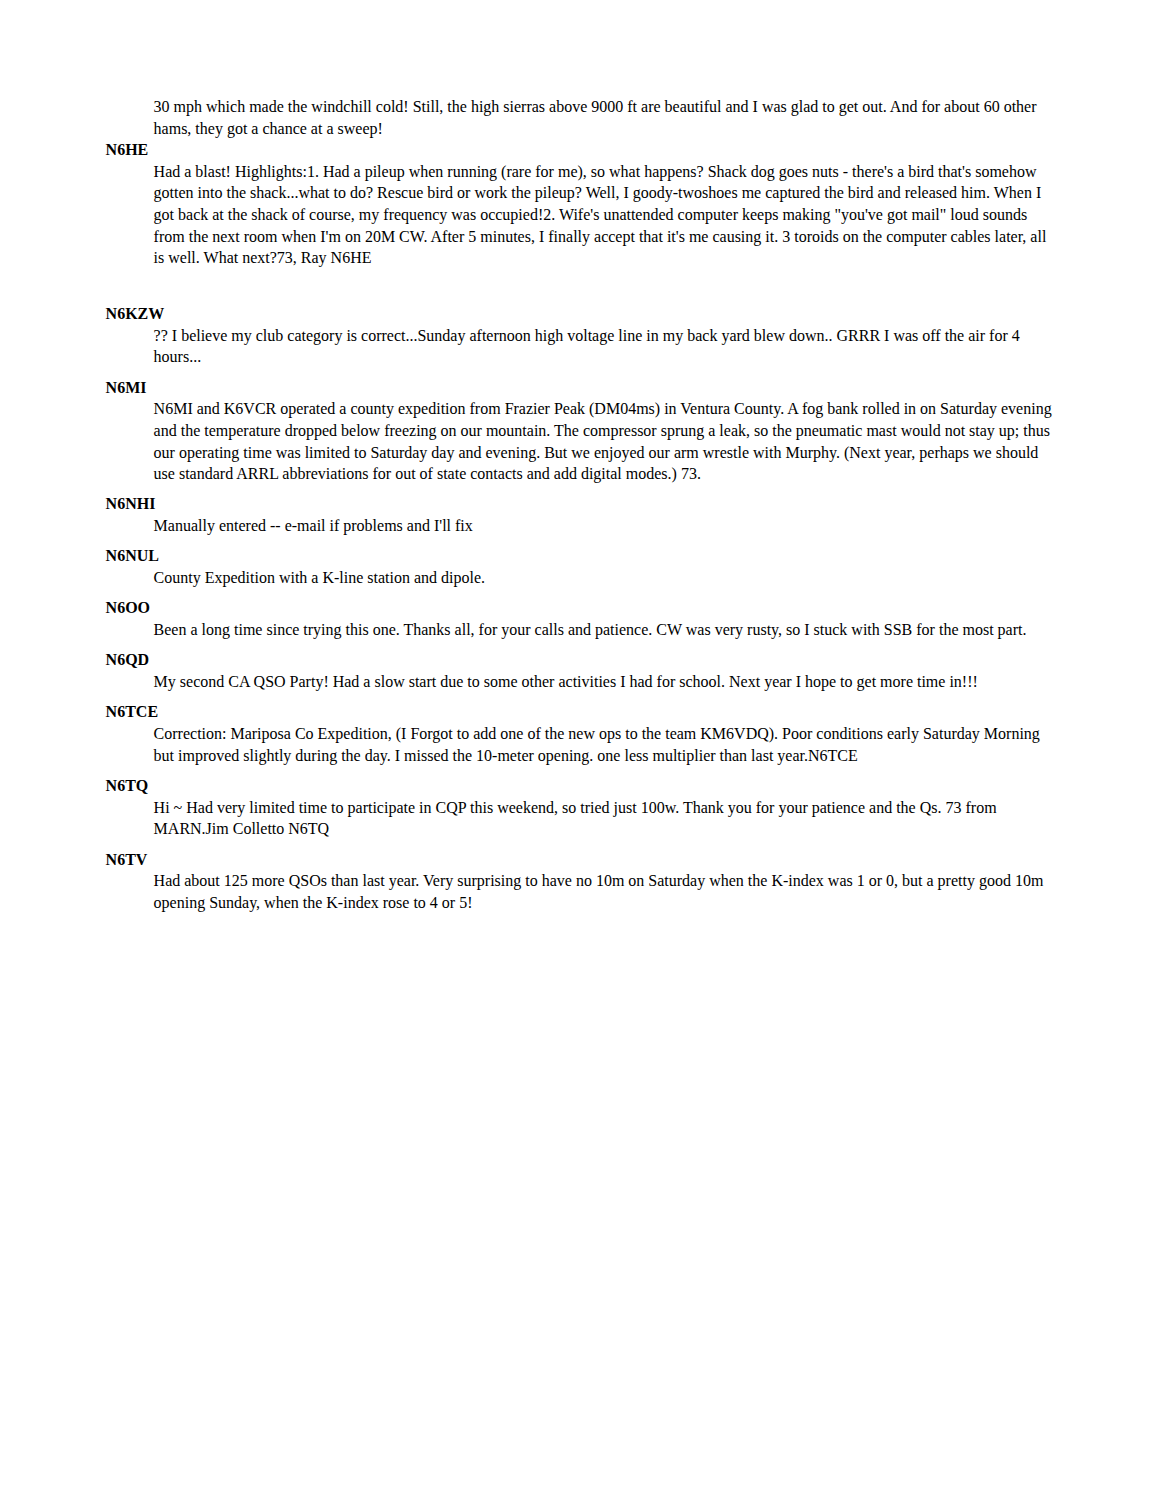30 mph which made the windchill cold! Still, the high sierras above 9000 ft are beautiful and I was glad to get out. And for about 60 other hams, they got a chance at a sweep!
N6HE
Had a blast! Highlights:1. Had a pileup when running (rare for me), so what happens? Shack dog goes nuts - there's a bird that's somehow gotten into the shack...what to do? Rescue bird or work the pileup? Well, I goody-twoshoes me captured the bird and released him. When I got back at the shack of course, my frequency was occupied!2. Wife's unattended computer keeps making "you've got mail" loud sounds from the next room when I'm on 20M CW. After 5 minutes, I finally accept that it's me causing it. 3 toroids on the computer cables later, all is well. What next?73, Ray N6HE
N6KZW
?? I believe my club category is correct...Sunday afternoon high voltage line in my back yard blew down.. GRRR I was off the air for 4 hours...
N6MI
N6MI and K6VCR operated a county expedition from Frazier Peak (DM04ms) in Ventura County. A fog bank rolled in on Saturday evening and the temperature dropped below freezing on our mountain. The compressor sprung a leak, so the pneumatic mast would not stay up; thus our operating time was limited to Saturday day and evening. But we enjoyed our arm wrestle with Murphy. (Next year, perhaps we should use standard ARRL abbreviations for out of state contacts and add digital modes.) 73.
N6NHI
Manually entered -- e-mail if problems and I'll fix
N6NUL
County Expedition with a K-line station and dipole.
N6OO
Been a long time since trying this one. Thanks all, for your calls and patience. CW was very rusty, so I stuck with SSB for the most part.
N6QD
My second CA QSO Party! Had a slow start due to some other activities I had for school. Next year I hope to get more time in!!!
N6TCE
Correction: Mariposa Co Expedition, (I Forgot to add one of the new ops to the team KM6VDQ). Poor conditions early Saturday Morning but improved slightly during the day. I missed the 10-meter opening. one less multiplier than last year.N6TCE
N6TQ
Hi ~ Had very limited time to participate in CQP this weekend, so tried just 100w. Thank you for your patience and the Qs. 73 from MARN.Jim Colletto N6TQ
N6TV
Had about 125 more QSOs than last year. Very surprising to have no 10m on Saturday when the K-index was 1 or 0, but a pretty good 10m opening Sunday, when the K-index rose to 4 or 5!